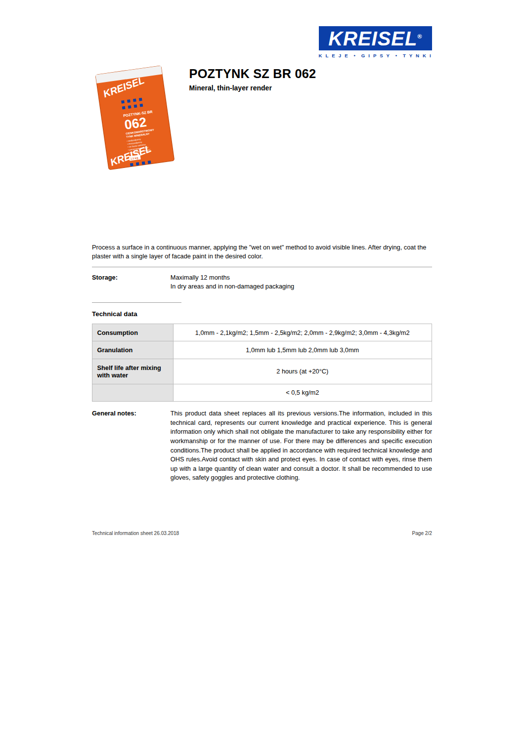KREISEL®
K L E J E • G I P S Y • T Y N K I
KREISEL POZTYNK-SZ BR 062 CIENKOWARSTWOWY TYNK MINERALNY • wodoodporny • mrozoodporny • na bazie cementu • paroprzepuszczalny • wysoka przyczepność 25 kg KREISEL
POZTYNK SZ BR 062
Mineral, thin-layer render
Process a surface in a continuous manner, applying the "wet on wet" method to avoid visible lines. After drying, coat the plaster with a single layer of facade paint in the desired color.
Storage:
Maximally 12 months
In dry areas and in non-damaged packaging
Technical data
| Consumption | 1,0mm - 2,1kg/m2; 1,5mm - 2,5kg/m2; 2,0mm - 2,9kg/m2; 3,0mm - 4,3kg/m2 |
| Granulation | 1,0mm lub 1,5mm lub 2,0mm lub 3,0mm |
| Shelf life after mixing with water | 2 hours (at +20°C) |
| | < 0,5 kg/m2 |
General notes:
This product data sheet replaces all its previous versions.The information, included in this technical card, represents our current knowledge and practical experience. This is general information only which shall not obligate the manufacturer to take any responsibility either for workmanship or for the manner of use. For there may be differences and specific execution conditions.The product shall be applied in accordance with required technical knowledge and OHS rules.Avoid contact with skin and protect eyes. In case of contact with eyes, rinse them up with a large quantity of clean water and consult a doctor. It shall be recommended to use gloves, safety goggles and protective clothing.
Technical information sheet 26.03.2018
Page 2/2